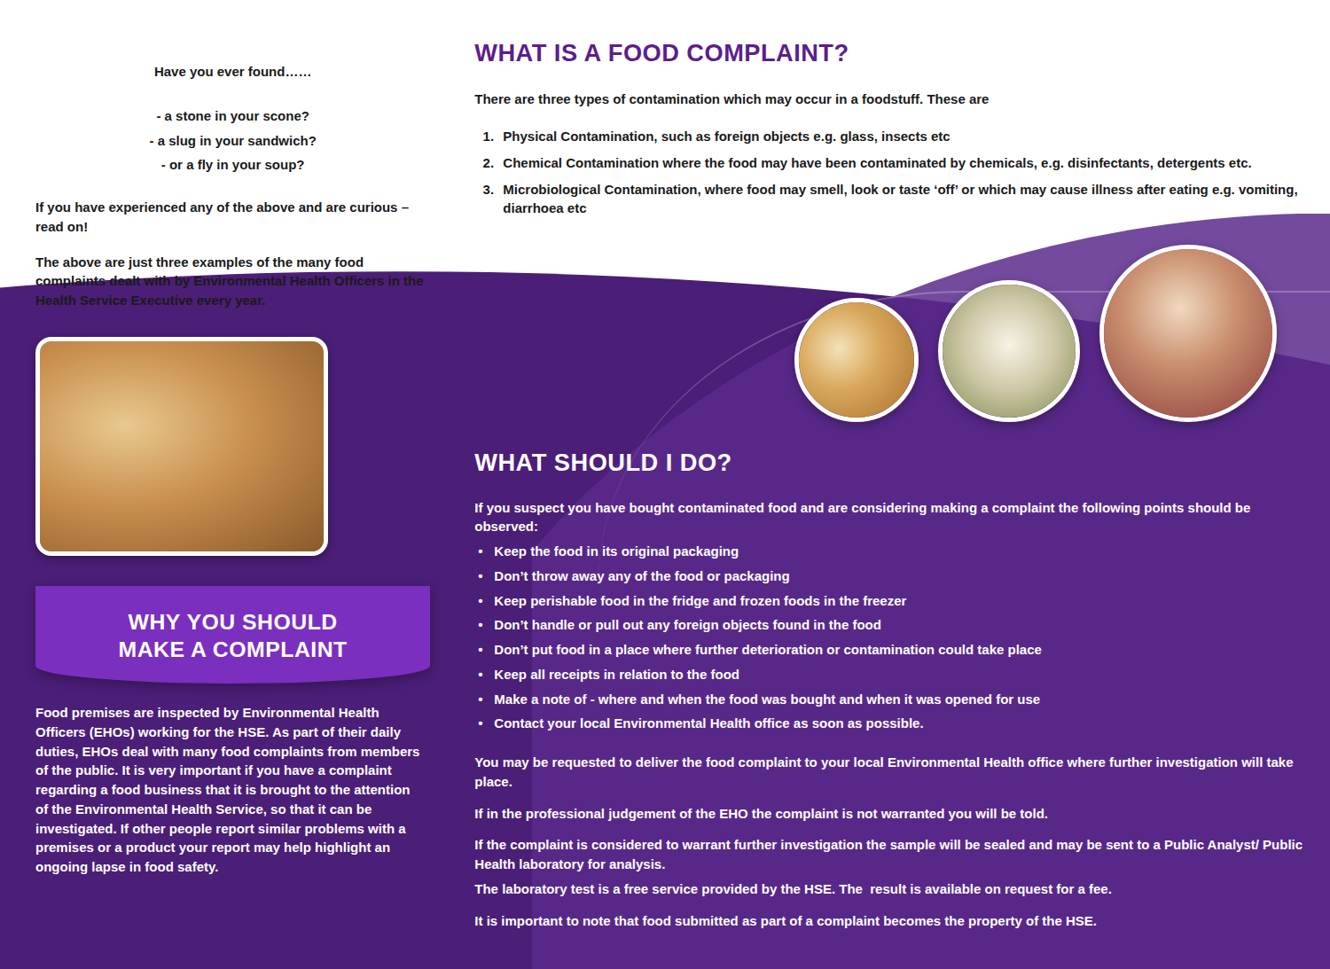Have you ever found……
- a stone in your scone?
- a slug in your sandwich?
- or a fly in your soup?
If you have experienced any of the above and are curious – read on!
The above are just three examples of the many food complaints dealt with by Environmental Health Officers in the Health Service Executive every year.
Why you should
make a complaint
Food premises are inspected by Environmental Health Officers (EHOs) working for the HSE. As part of their daily duties, EHOs deal with many food complaints from members of the public. It is very important if you have a complaint regarding a food business that it is brought to the attention of the Environmental Health Service, so that it can be investigated. If other people report similar problems with a premises or a product your report may help highlight an ongoing lapse in food safety.
What is a food complaint?
There are three types of contamination which may occur in a foodstuff. These are
Physical Contamination, such as foreign objects e.g. glass, insects etc
Chemical Contamination where the food may have been contaminated by chemicals, e.g. disinfectants, detergents etc.
Microbiological Contamination, where food may smell, look or taste ‘off’ or which may cause illness after eating e.g. vomiting, diarrhoea etc
What should I do?
If you suspect you have bought contaminated food and are considering making a complaint the following points should be observed:
Keep the food in its original packaging
Don’t throw away any of the food or packaging
Keep perishable food in the fridge and frozen foods in the freezer
Don’t handle or pull out any foreign objects found in the food
Don’t put food in a place where further deterioration or contamination could take place
Keep all receipts in relation to the food
Make a note of - where and when the food was bought and when it was opened for use
Contact your local Environmental Health office as soon as possible.
You may be requested to deliver the food complaint to your local Environmental Health office where further investigation will take place.
If in the professional judgement of the EHO the complaint is not warranted you will be told.
If the complaint is considered to warrant further investigation the sample will be sealed and may be sent to a Public Analyst/ Public Health laboratory for analysis.
The laboratory test is a free service provided by the HSE. The result is available on request for a fee.
It is important to note that food submitted as part of a complaint becomes the property of the HSE.